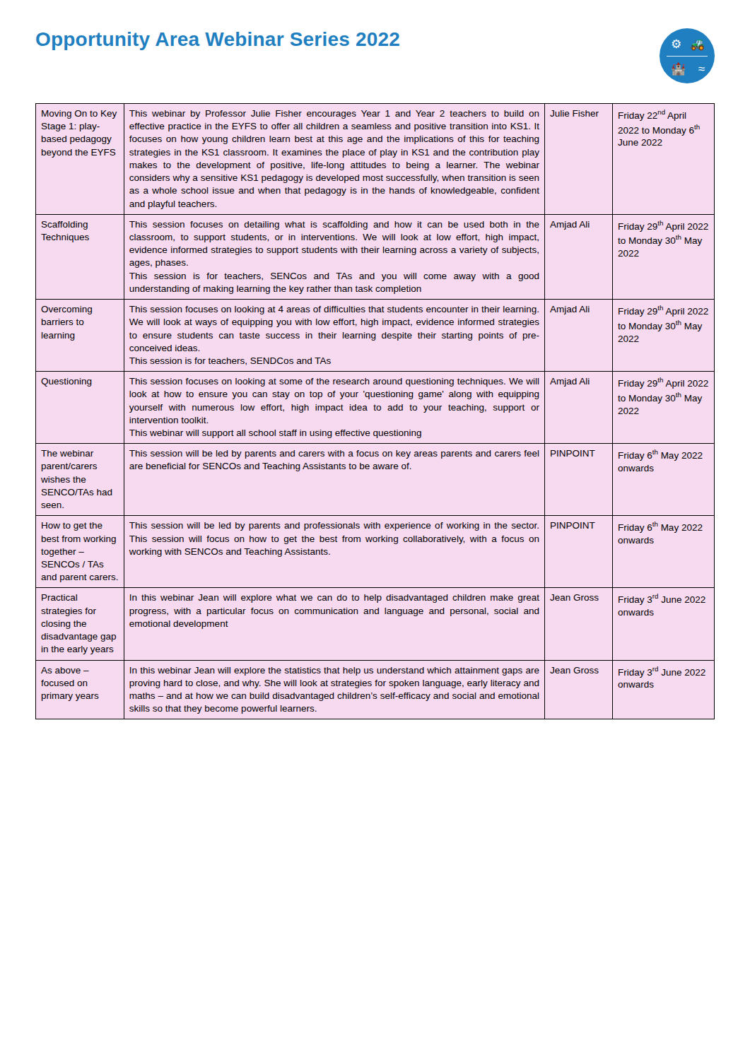Opportunity Area Webinar Series 2022
⚙ 🚜 🏰 ≈
| Moving On to Key Stage 1: play-based pedagogy beyond the EYFS | This webinar by Professor Julie Fisher encourages Year 1 and Year 2 teachers to build on effective practice in the EYFS to offer all children a seamless and positive transition into KS1. It focuses on how young children learn best at this age and the implications of this for teaching strategies in the KS1 classroom. It examines the place of play in KS1 and the contribution play makes to the development of positive, life-long attitudes to being a learner. The webinar considers why a sensitive KS1 pedagogy is developed most successfully, when transition is seen as a whole school issue and when that pedagogy is in the hands of knowledgeable, confident and playful teachers. | Julie Fisher | Friday 22 nd April 2022 to Monday 6 th June 2022 |
| Scaffolding Techniques | This session focuses on detailing what is scaffolding and how it can be used both in the classroom, to support students, or in interventions. We will look at low effort, high impact, evidence informed strategies to support students with their learning across a variety of subjects, ages, phases. This session is for teachers, SENCos and TAs and you will come away with a good understanding of making learning the key rather than task completion | Amjad Ali | Friday 29 th April 2022 to Monday 30 th May 2022 |
| Overcoming barriers to learning | This session focuses on looking at 4 areas of difficulties that students encounter in their learning. We will look at ways of equipping you with low effort, high impact, evidence informed strategies to ensure students can taste success in their learning despite their starting points of pre-conceived ideas. This session is for teachers, SENDCos and TAs | Amjad Ali | Friday 29 th April 2022 to Monday 30 th May 2022 |
| Questioning | This session focuses on looking at some of the research around questioning techniques. We will look at how to ensure you can stay on top of your 'questioning game' along with equipping yourself with numerous low effort, high impact idea to add to your teaching, support or intervention toolkit. This webinar will support all school staff in using effective questioning | Amjad Ali | Friday 29 th April 2022 to Monday 30 th May 2022 |
| The webinar parent/carers wishes the SENCO/TAs had seen. | This session will be led by parents and carers with a focus on key areas parents and carers feel are beneficial for SENCOs and Teaching Assistants to be aware of. | PINPOINT | Friday 6 th May 2022 onwards |
| How to get the best from working together – SENCOs / TAs and parent carers. | This session will be led by parents and professionals with experience of working in the sector. This session will focus on how to get the best from working collaboratively, with a focus on working with SENCOs and Teaching Assistants. | PINPOINT | Friday 6 th May 2022 onwards |
| Practical strategies for closing the disadvantage gap in the early years | In this webinar Jean will explore what we can do to help disadvantaged children make great progress, with a particular focus on communication and language and personal, social and emotional development | Jean Gross | Friday 3 rd June 2022 onwards |
| As above – focused on primary years | In this webinar Jean will explore the statistics that help us understand which attainment gaps are proving hard to close, and why. She will look at strategies for spoken language, early literacy and maths – and at how we can build disadvantaged children’s self-efficacy and social and emotional skills so that they become powerful learners. | Jean Gross | Friday 3 rd June 2022 onwards |